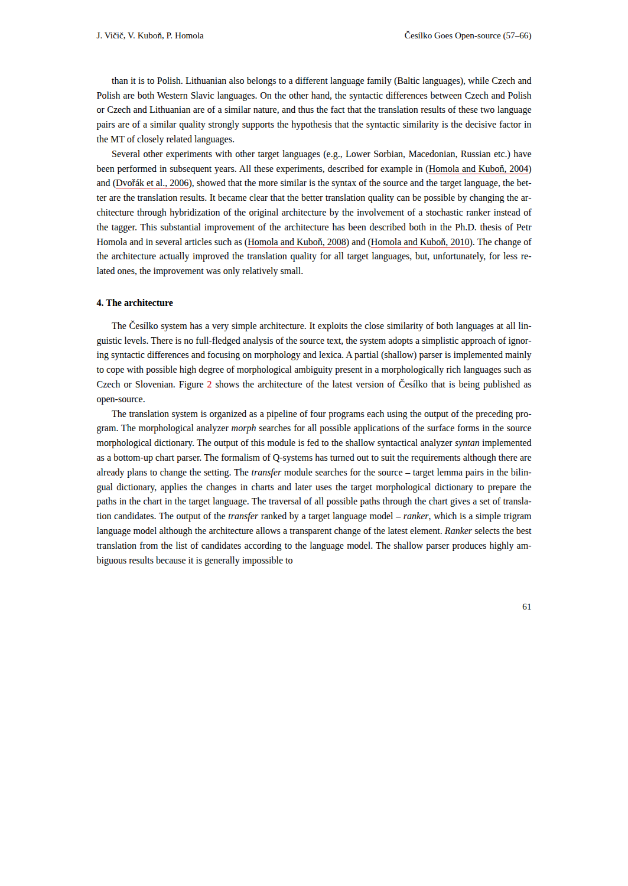J. Vičič, V. Kuboň, P. Homola Česílko Goes Open-source (57–66)
than it is to Polish. Lithuanian also belongs to a different language family (Baltic languages), while Czech and Polish are both Western Slavic languages. On the other hand, the syntactic differences between Czech and Polish or Czech and Lithuanian are of a similar nature, and thus the fact that the translation results of these two language pairs are of a similar quality strongly supports the hypothesis that the syntactic similarity is the decisive factor in the MT of closely related languages.
Several other experiments with other target languages (e.g., Lower Sorbian, Macedonian, Russian etc.) have been performed in subsequent years. All these experiments, described for example in (Homola and Kuboň, 2004) and (Dvořák et al., 2006), showed that the more similar is the syntax of the source and the target language, the better are the translation results. It became clear that the better translation quality can be possible by changing the architecture through hybridization of the original architecture by the involvement of a stochastic ranker instead of the tagger. This substantial improvement of the architecture has been described both in the Ph.D. thesis of Petr Homola and in several articles such as (Homola and Kuboň, 2008) and (Homola and Kuboň, 2010). The change of the architecture actually improved the translation quality for all target languages, but, unfortunately, for less related ones, the improvement was only relatively small.
4. The architecture
The Česílko system has a very simple architecture. It exploits the close similarity of both languages at all linguistic levels. There is no full-fledged analysis of the source text, the system adopts a simplistic approach of ignoring syntactic differences and focusing on morphology and lexica. A partial (shallow) parser is implemented mainly to cope with possible high degree of morphological ambiguity present in a morphologically rich languages such as Czech or Slovenian. Figure 2 shows the architecture of the latest version of Česílko that is being published as open-source.
The translation system is organized as a pipeline of four programs each using the output of the preceding program. The morphological analyzer morph searches for all possible applications of the surface forms in the source morphological dictionary. The output of this module is fed to the shallow syntactical analyzer syntan implemented as a bottom-up chart parser. The formalism of Q-systems has turned out to suit the requirements although there are already plans to change the setting. The transfer module searches for the source – target lemma pairs in the bilingual dictionary, applies the changes in charts and later uses the target morphological dictionary to prepare the paths in the chart in the target language. The traversal of all possible paths through the chart gives a set of translation candidates. The output of the transfer ranked by a target language model – ranker, which is a simple trigram language model although the architecture allows a transparent change of the latest element. Ranker selects the best translation from the list of candidates according to the language model. The shallow parser produces highly ambiguous results because it is generally impossible to
61